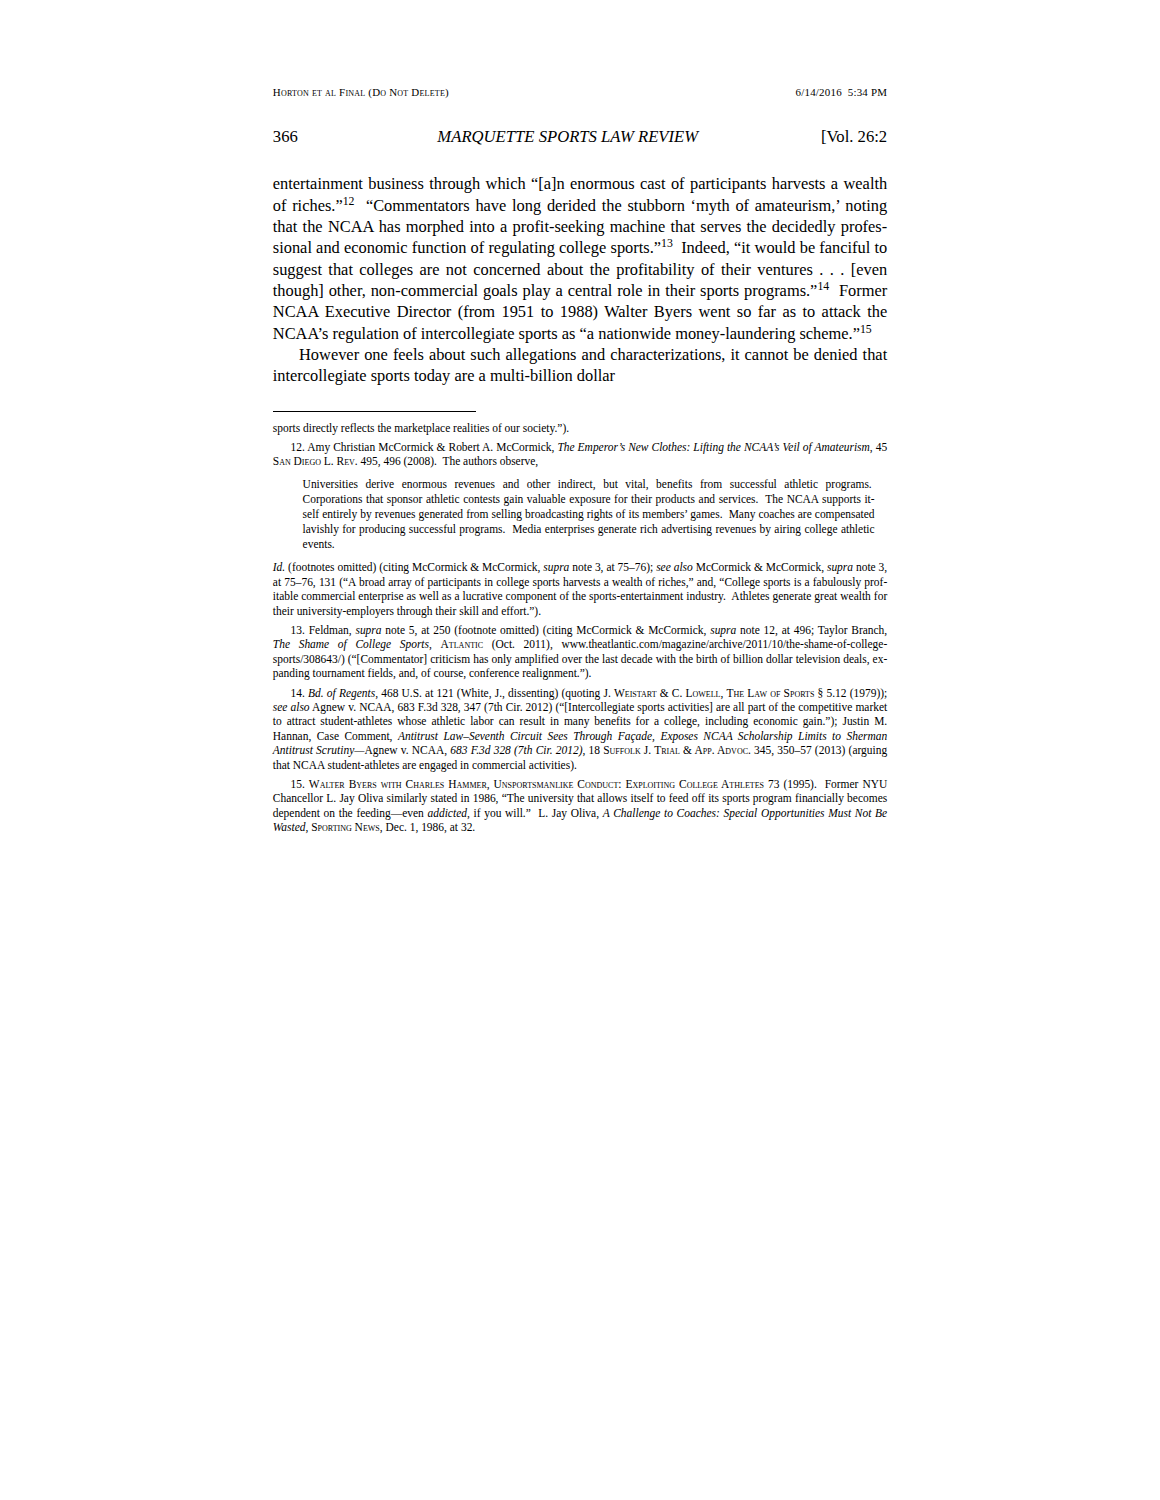Horton et al Final (Do Not Delete) 6/14/2016 5:34 PM
366 MARQUETTE SPORTS LAW REVIEW [Vol. 26:2
entertainment business through which “[a]n enormous cast of participants harvests a wealth of riches.”12 “Commentators have long derided the stubborn ‘myth of amateurism,’ noting that the NCAA has morphed into a profit-seeking machine that serves the decidedly professional and economic function of regulating college sports.”13 Indeed, “it would be fanciful to suggest that colleges are not concerned about the profitability of their ventures . . . [even though] other, non-commercial goals play a central role in their sports programs.”14 Former NCAA Executive Director (from 1951 to 1988) Walter Byers went so far as to attack the NCAA’s regulation of intercollegiate sports as “a nationwide money-laundering scheme.”15
However one feels about such allegations and characterizations, it cannot be denied that intercollegiate sports today are a multi-billion dollar
sports directly reflects the marketplace realities of our society.”).
12. Amy Christian McCormick & Robert A. McCormick, The Emperor’s New Clothes: Lifting the NCAA’s Veil of Amateurism, 45 San Diego L. Rev. 495, 496 (2008). The authors observe,
Universities derive enormous revenues and other indirect, but vital, benefits from successful athletic programs. Corporations that sponsor athletic contests gain valuable exposure for their products and services. The NCAA supports itself entirely by revenues generated from selling broadcasting rights of its members’ games. Many coaches are compensated lavishly for producing successful programs. Media enterprises generate rich advertising revenues by airing college athletic events.
Id. (footnotes omitted) (citing McCormick & McCormick, supra note 3, at 75–76); see also McCormick & McCormick, supra note 3, at 75–76, 131 (“A broad array of participants in college sports harvests a wealth of riches,” and, “College sports is a fabulously profitable commercial enterprise as well as a lucrative component of the sports-entertainment industry. Athletes generate great wealth for their university-employers through their skill and effort.”).
13. Feldman, supra note 5, at 250 (footnote omitted) (citing McCormick & McCormick, supra note 12, at 496; Taylor Branch, The Shame of College Sports, Atlantic (Oct. 2011), www.theatlantic.com/magazine/archive/2011/10/the-shame-of-college-sports/308643/) (“[Commentator] criticism has only amplified over the last decade with the birth of billion dollar television deals, expanding tournament fields, and, of course, conference realignment.”).
14. Bd. of Regents, 468 U.S. at 121 (White, J., dissenting) (quoting J. Weistart & C. Lowell, The Law of Sports § 5.12 (1979)); see also Agnew v. NCAA, 683 F.3d 328, 347 (7th Cir. 2012) (“[Intercollegiate sports activities] are all part of the competitive market to attract student-athletes whose athletic labor can result in many benefits for a college, including economic gain.”); Justin M. Hannan, Case Comment, Antitrust Law–Seventh Circuit Sees Through Façade, Exposes NCAA Scholarship Limits to Sherman Antitrust Scrutiny—Agnew v. NCAA, 683 F.3d 328 (7th Cir. 2012), 18 Suffolk J. Trial & App. Advoc. 345, 350–57 (2013) (arguing that NCAA student-athletes are engaged in commercial activities).
15. Walter Byers with Charles Hammer, Unsportsmanlike Conduct: Exploiting College Athletes 73 (1995). Former NYU Chancellor L. Jay Oliva similarly stated in 1986, “The university that allows itself to feed off its sports program financially becomes dependent on the feeding—even addicted, if you will.” L. Jay Oliva, A Challenge to Coaches: Special Opportunities Must Not Be Wasted, Sporting News, Dec. 1, 1986, at 32.